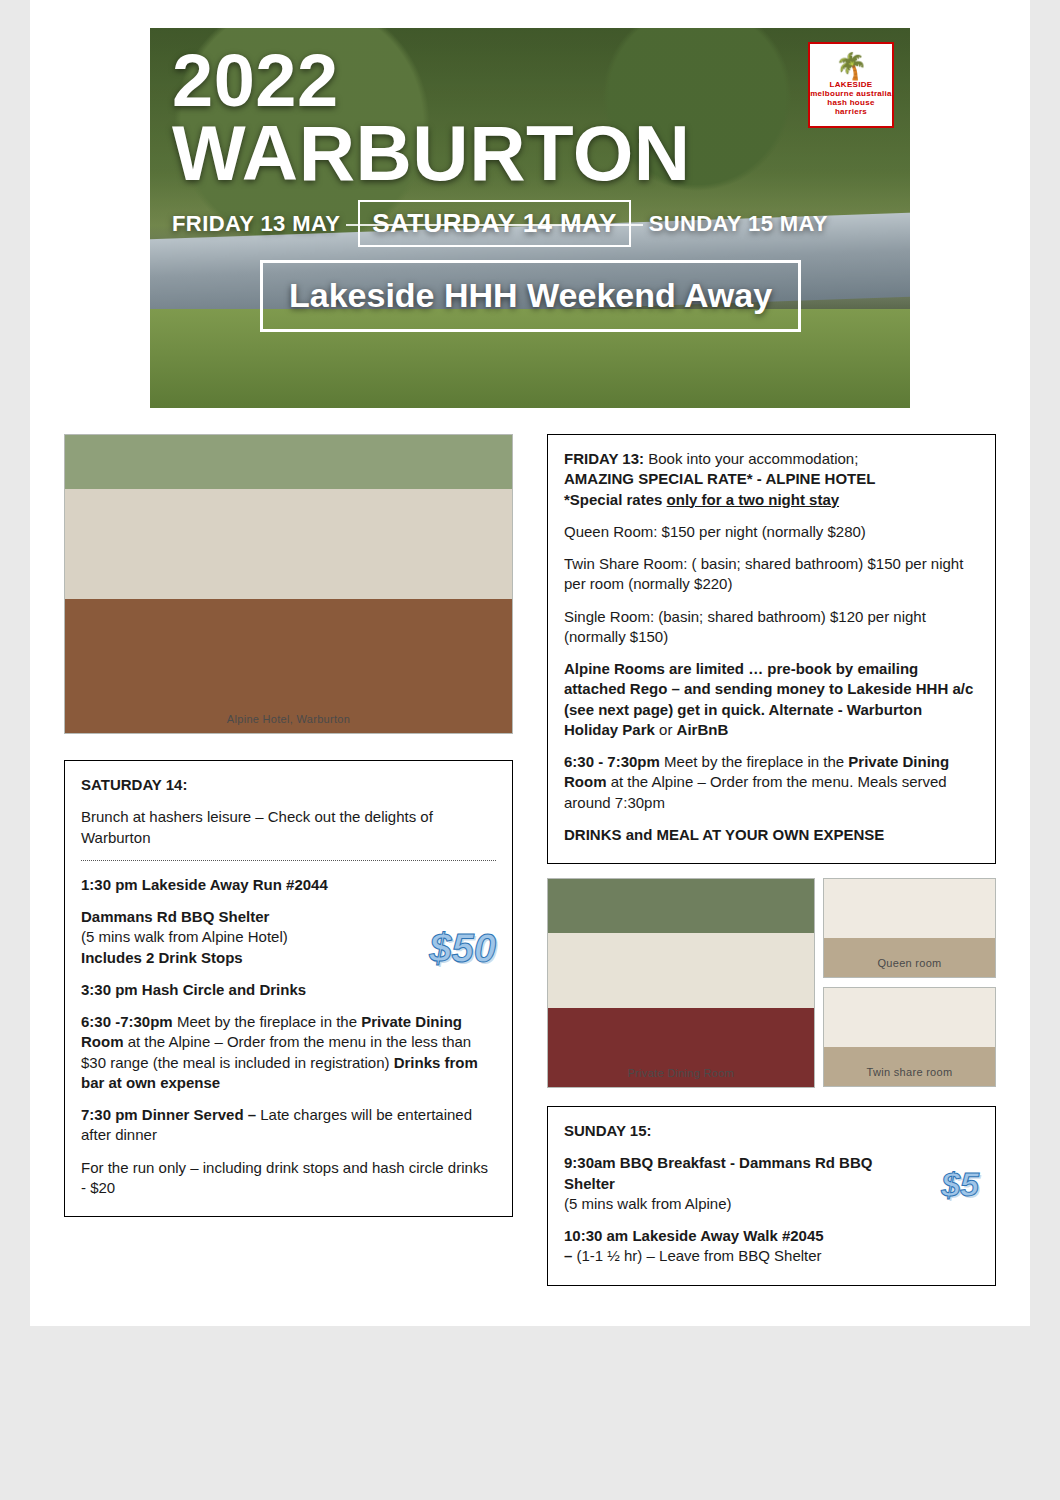🌴 LAKESIDE melbourne australia hash house harriers
2022 WARBURTON
FRIDAY 13 MAY SATURDAY 14 MAY SUNDAY 15 MAY
Lakeside HHH Weekend Away
SATURDAY 14:
Brunch at hashers leisure – Check out the delights of Warburton
1:30 pm Lakeside Away Run #2044
Dammans Rd BBQ Shelter
(5 mins walk from Alpine Hotel)
Includes 2 Drink Stops
$50
3:30 pm Hash Circle and Drinks
6:30 -7:30pm Meet by the fireplace in the Private Dining Room at the Alpine – Order from the menu in the less than $30 range (the meal is included in registration) Drinks from bar at own expense
7:30 pm Dinner Served – Late charges will be entertained after dinner
For the run only – including drink stops and hash circle drinks - $20
FRIDAY 13: Book into your accommodation;
AMAZING SPECIAL RATE* - ALPINE HOTEL
*Special rates only for a two night stay
Queen Room: $150 per night (normally $280)
Twin Share Room: ( basin; shared bathroom) $150 per night per room (normally $220)
Single Room: (basin; shared bathroom) $120 per night (normally $150)
Alpine Rooms are limited … pre-book by emailing attached Rego – and sending money to Lakeside HHH a/c (see next page) get in quick. Alternate - Warburton Holiday Park or AirBnB
6:30 - 7:30pm Meet by the fireplace in the Private Dining Room at the Alpine – Order from the menu. Meals served around 7:30pm
DRINKS and MEAL AT YOUR OWN EXPENSE
SUNDAY 15:
9:30am BBQ Breakfast - Dammans Rd BBQ Shelter
(5 mins walk from Alpine)
$5
10:30 am Lakeside Away Walk #2045
– (1-1 ½ hr) – Leave from BBQ Shelter